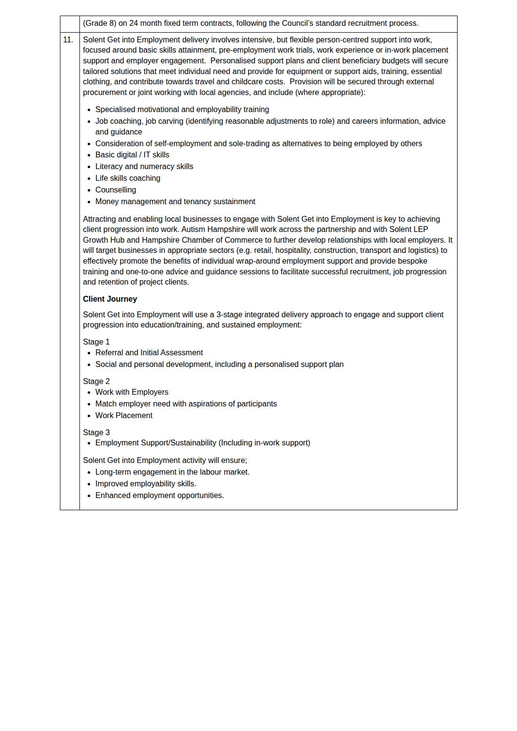| | (Grade 8) on 24 month fixed term contracts, following the Council’s standard recruitment process. |
| 11. | Solent Get into Employment delivery involves intensive, but flexible person-centred support into work, focused around basic skills attainment, pre-employment work trials, work experience or in-work placement support and employer engagement. Personalised support plans and client beneficiary budgets will secure tailored solutions that meet individual need and provide for equipment or support aids, training, essential clothing, and contribute towards travel and childcare costs. Provision will be secured through external procurement or joint working with local agencies, and include (where appropriate): Specialised motivational and employability training Job coaching, job carving (identifying reasonable adjustments to role) and careers information, advice and guidance Consideration of self-employment and sole-trading as alternatives to being employed by others Basic digital / IT skills Literacy and numeracy skills Life skills coaching Counselling Money management and tenancy sustainment Attracting and enabling local businesses to engage with Solent Get into Employment is key to achieving client progression into work. Autism Hampshire will work across the partnership and with Solent LEP Growth Hub and Hampshire Chamber of Commerce to further develop relationships with local employers. It will target businesses in appropriate sectors (e.g. retail, hospitality, construction, transport and logistics) to effectively promote the benefits of individual wrap-around employment support and provide bespoke training and one-to-one advice and guidance sessions to facilitate successful recruitment, job progression and retention of project clients. Client Journey Solent Get into Employment will use a 3-stage integrated delivery approach to engage and support client progression into education/training, and sustained employment: Stage 1 Referral and Initial Assessment Social and personal development, including a personalised support plan Stage 2 Work with Employers Match employer need with aspirations of participants Work Placement Stage 3 Employment Support/Sustainability (Including in-work support) Solent Get into Employment activity will ensure; Long-term engagement in the labour market. Improved employability skills. Enhanced employment opportunities. |